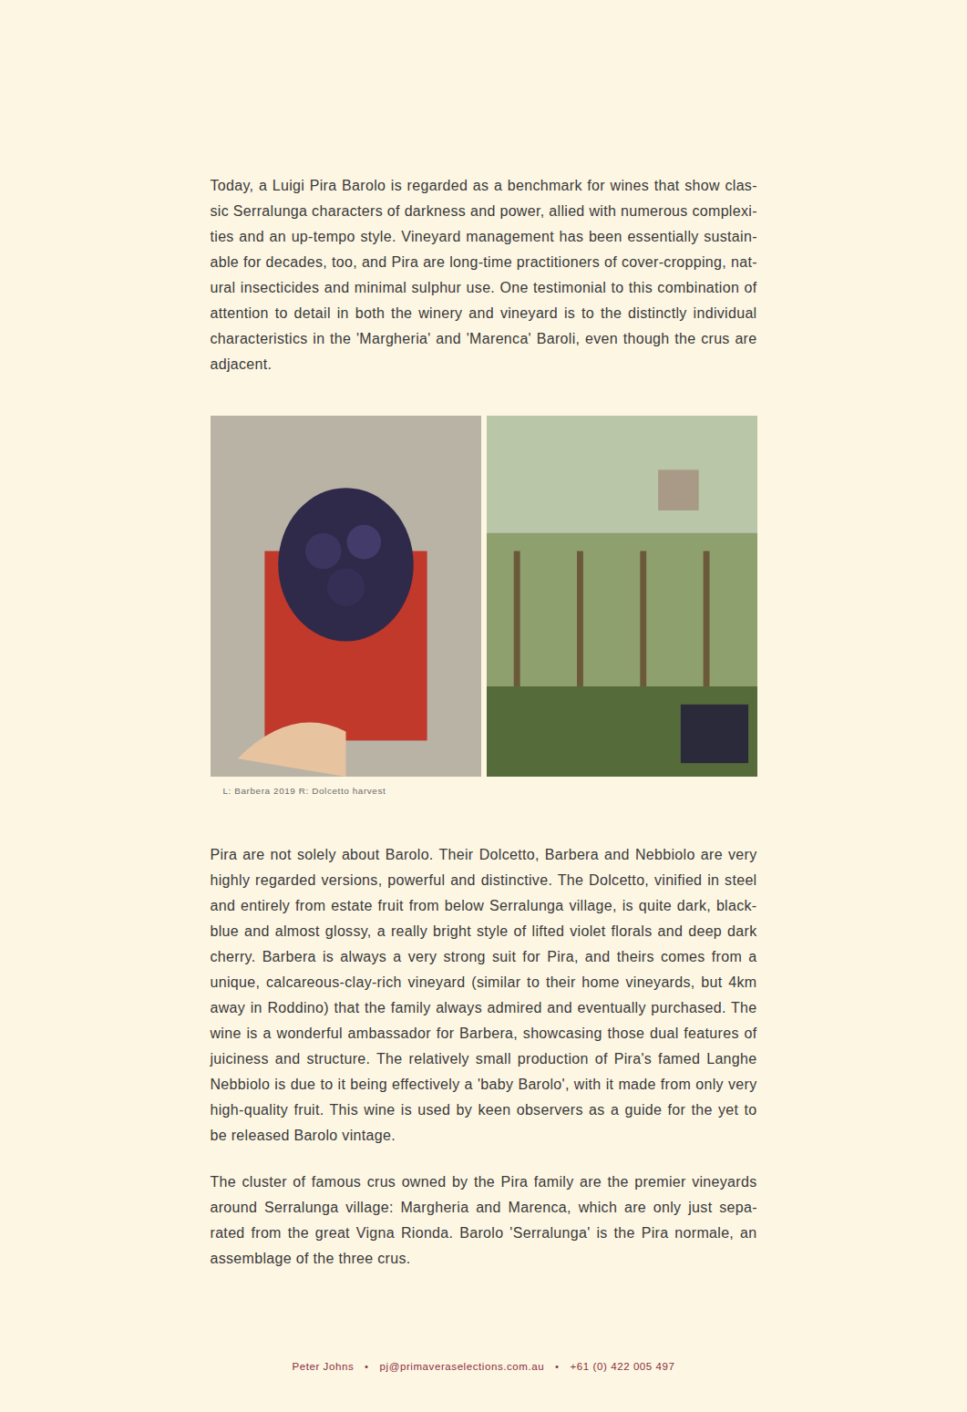Today, a Luigi Pira Barolo is regarded as a benchmark for wines that show classic Serralunga characters of darkness and power, allied with numerous complexities and an up-tempo style. Vineyard management has been essentially sustainable for decades, too, and Pira are long-time practitioners of cover-cropping, natural insecticides and minimal sulphur use. One testimonial to this combination of attention to detail in both the winery and vineyard is to the distinctly individual characteristics in the 'Margheria' and 'Marenca' Baroli, even though the crus are adjacent.
L: Barbera 2019 R: Dolcetto harvest
Pira are not solely about Barolo. Their Dolcetto, Barbera and Nebbiolo are very highly regarded versions, powerful and distinctive. The Dolcetto, vinified in steel and entirely from estate fruit from below Serralunga village, is quite dark, black-blue and almost glossy, a really bright style of lifted violet florals and deep dark cherry. Barbera is always a very strong suit for Pira, and theirs comes from a unique, calcareous-clay-rich vineyard (similar to their home vineyards, but 4km away in Roddino) that the family always admired and eventually purchased. The wine is a wonderful ambassador for Barbera, showcasing those dual features of juiciness and structure. The relatively small production of Pira's famed Langhe Nebbiolo is due to it being effectively a 'baby Barolo', with it made from only very high-quality fruit. This wine is used by keen observers as a guide for the yet to be released Barolo vintage.
The cluster of famous crus owned by the Pira family are the premier vineyards around Serralunga village: Margheria and Marenca, which are only just separated from the great Vigna Rionda. Barolo 'Serralunga' is the Pira normale, an assemblage of the three crus.
Peter Johns • pj@primaveraselections.com.au • +61 (0) 422 005 497